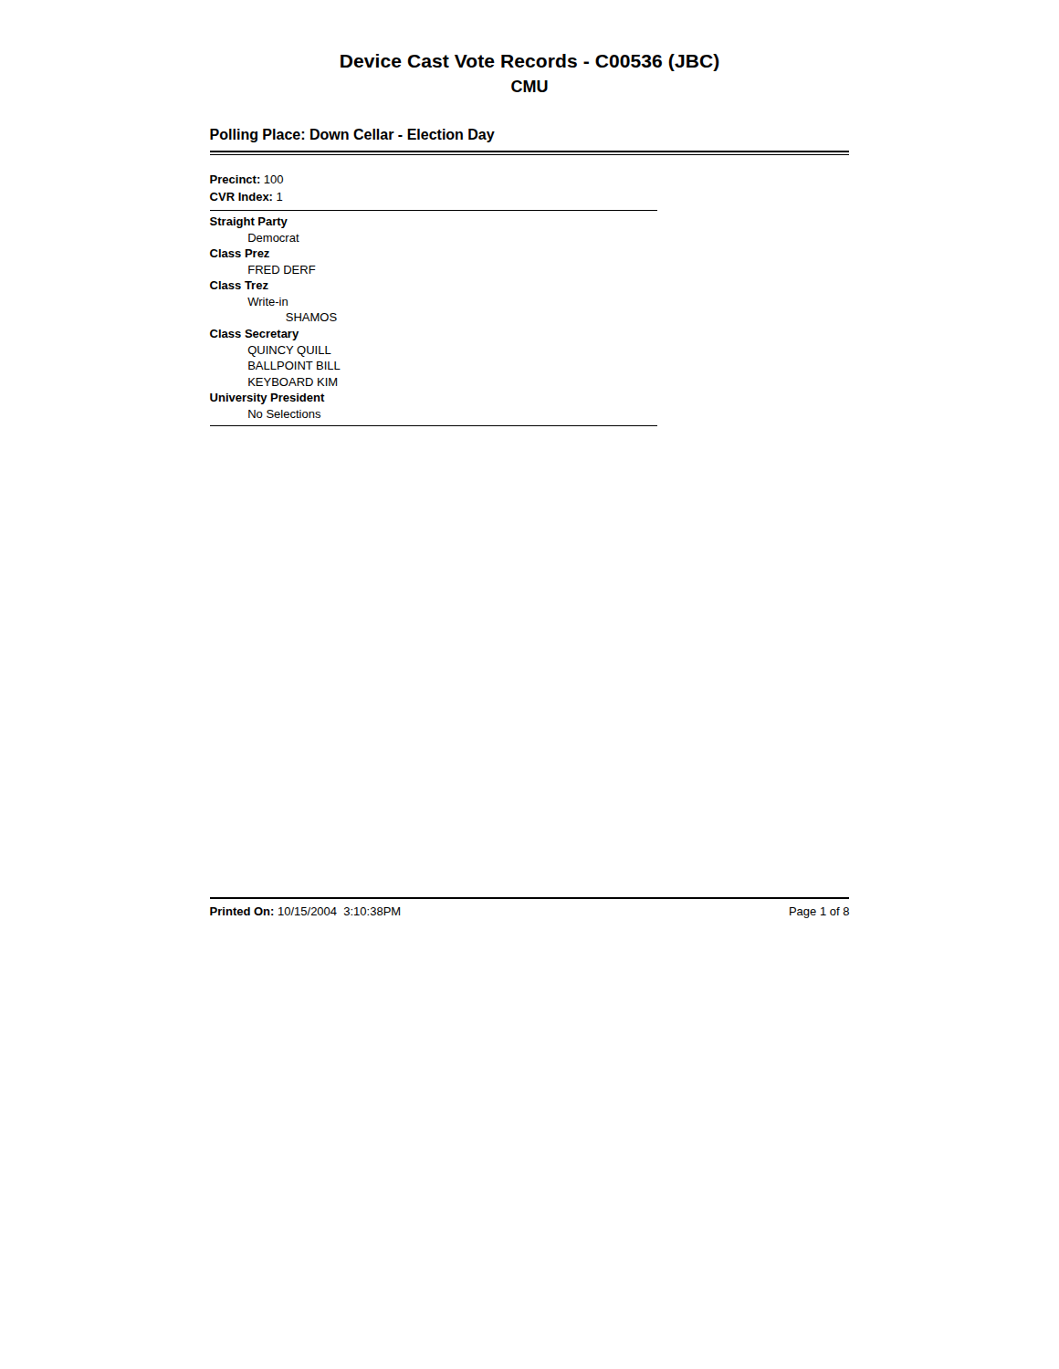Device Cast Vote Records - C00536 (JBC)
CMU
Polling Place: Down Cellar - Election Day
Precinct: 100
CVR Index: 1
Straight Party
Democrat
Class Prez
FRED DERF
Class Trez
Write-in
SHAMOS
Class Secretary
QUINCY QUILL
BALLPOINT BILL
KEYBOARD KIM
University President
No Selections
Printed On: 10/15/2004 3:10:38PM
Page 1 of 8